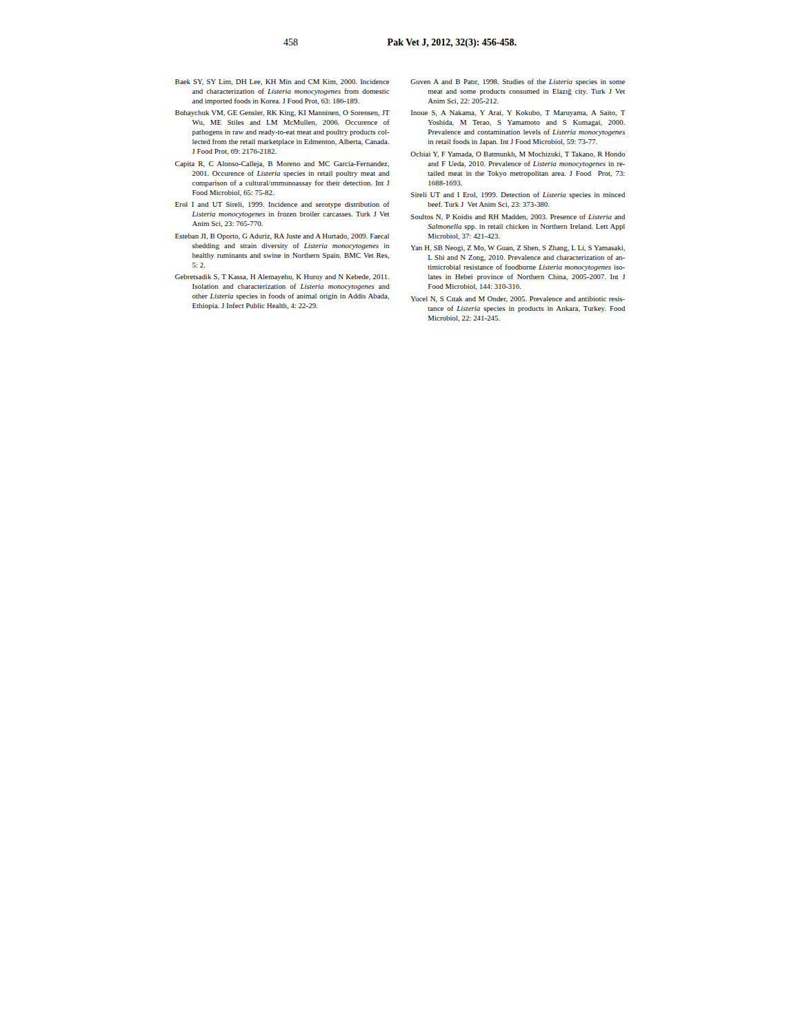458
Pak Vet J, 2012, 32(3): 456-458.
Baek SY, SY Lim, DH Lee, KH Min and CM Kim, 2000. Incidence and characterization of Listeria monocytogenes from domestic and imported foods in Korea. J Food Prot, 63: 186-189.
Bohaychuk VM, GE Gensler, RK King, KI Manninen, O Sorensen, JT Wu, ME Stiles and LM McMullen, 2006. Occurence of pathogens in raw and ready-to-eat meat and poultry products collected from the retail marketplace in Edmenton, Alberta, Canada. J Food Prot, 69: 2176-2182.
Capita R, C Alonso-Calleja, B Moreno and MC Garcia-Fernandez, 2001. Occurence of Listeria species in retail poultry meat and comparison of a cultural/ımmunoassay for their detection. Int J Food Microbiol, 65: 75-82.
Erol I and UT Sireli, 1999. Incidence and serotype distribution of Listeria monocytogenes in frozen broiler carcasses. Turk J Vet Anim Sci, 23: 765-770.
Esteban JI, B Oporto, G Aduriz, RA Juste and A Hurtado, 2009. Faecal shedding and strain diversity of Listeria monocytogenes in healthy ruminants and swine in Northern Spain. BMC Vet Res, 5: 2.
Gebretsadik S, T Kassa, H Alemayehu, K Huruy and N Kebede, 2011. Isolation and characterization of Listeria monocytogenes and other Listeria species in foods of animal origin in Addis Abada, Ethiopia. J Infect Public Health, 4: 22-29.
Guven A and B Patır, 1998. Studies of the Listeria species in some meat and some products consumed in Elazığ city. Turk J Vet Anim Sci, 22: 205-212.
Inoue S, A Nakama, Y Arai, Y Kokubo, T Maruyama, A Saito, T Yoshida, M Terao, S Yamamoto and S Kumagai, 2000. Prevalence and contamination levels of Listeria monocytogenes in retail foods in Japan. Int J Food Microbiol, 59: 73-77.
Ochiai Y, F Yamada, O Batmunkh, M Mochizuki, T Takano, R Hondo and F Ueda, 2010. Prevalence of Listeria monocytogenes in retailed meat in the Tokyo metropolitan area. J Food Prot, 73: 1688-1693.
Sireli UT and I Erol, 1999. Detection of Listeria species in minced beef. Turk J Vet Anim Sci, 23: 373-380.
Soultos N, P Koidis and RH Madden, 2003. Presence of Listeria and Salmonella spp. in retail chicken in Northern Ireland. Lett Appl Microbiol, 37: 421-423.
Yan H, SB Neogi, Z Mo, W Guan, Z Shen, S Zhang, L Li, S Yamasaki, L Shi and N Zong, 2010. Prevalence and characterization of antimicrobial resistance of foodborne Listeria monocytogenes isolates in Hebei province of Northern China, 2005-2007. Int J Food Microbiol, 144: 310-316.
Yucel N, S Cıtak and M Onder, 2005. Prevalence and antibiotic resistance of Listeria species in products in Ankara, Turkey. Food Microbiol, 22: 241-245.